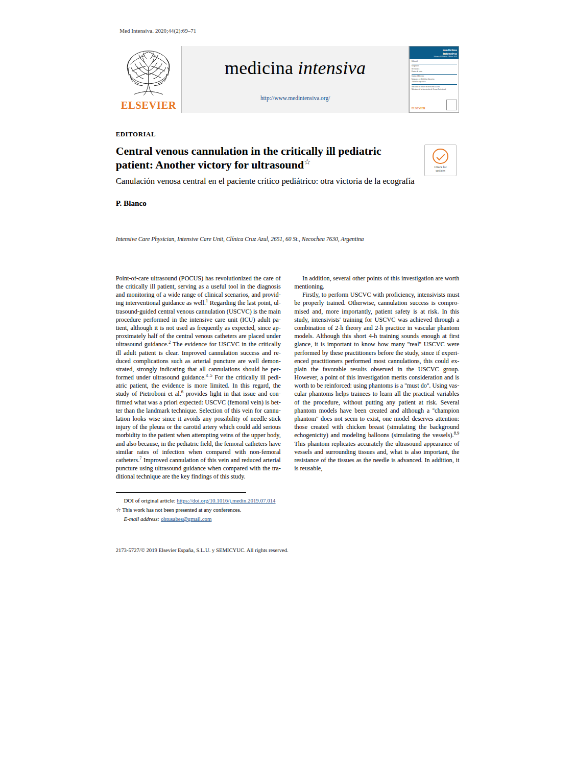Med Intensiva. 2020;44(2):69–71
ELSEVIER
medicina intensiva
http://www.medintensiva.org/
medicina
intensiva
Volumen 44 Número 2 Marzo 2020
Editorial
Originales
Revisiones
Puntos de vista
Cartas al Director
Imágenes en Medicina Intensiva
Artículos especiales
Indexada en: Index Medicus/MEDLINE
Miembro de la Asociación de Prensa Profesional
ELSEVIER
EDITORIAL
Central venous cannulation in the critically ill pediatric patient: Another victory for ultrasound☆
Check for
updates
Canulación venosa central en el paciente crítico pediátrico: otra victoria de la ecografía
P. Blanco
Intensive Care Physician, Intensive Care Unit, Clínica Cruz Azul, 2651, 60 St., Necochea 7630, Argentina
Point-of-care ultrasound (POCUS) has revolutionized the care of the critically ill patient, serving as a useful tool in the diagnosis and monitoring of a wide range of clinical scenarios, and providing interventional guidance as well.1 Regarding the last point, ultrasound-guided central venous cannulation (USCVC) is the main procedure performed in the intensive care unit (ICU) adult patient, although it is not used as frequently as expected, since approximately half of the central venous catheters are placed under ultrasound guidance.2 The evidence for USCVC in the critically ill adult patient is clear. Improved cannulation success and reduced complications such as arterial puncture are well demonstrated, strongly indicating that all cannulations should be performed under ultrasound guidance.3–5 For the critically ill pediatric patient, the evidence is more limited. In this regard, the study of Pietroboni et al.6 provides light in that issue and confirmed what was a priori expected: USCVC (femoral vein) is better than the landmark technique. Selection of this vein for cannulation looks wise since it avoids any possibility of needle-stick injury of the pleura or the carotid artery which could add serious morbidity to the patient when attempting veins of the upper body, and also because, in the pediatric field, the femoral catheters have similar rates of infection when compared with non-femoral catheters.7 Improved cannulation of this vein and reduced arterial puncture using ultrasound guidance when compared with the traditional technique are the key findings of this study.
In addition, several other points of this investigation are worth mentioning.
Firstly, to perform USCVC with proficiency, intensivists must be properly trained. Otherwise, cannulation success is compromised and, more importantly, patient safety is at risk. In this study, intensivists' training for USCVC was achieved through a combination of 2-h theory and 2-h practice in vascular phantom models. Although this short 4-h training sounds enough at first glance, it is important to know how many ''real'' USCVC were performed by these practitioners before the study, since if experienced practitioners performed most cannulations, this could explain the favorable results observed in the USCVC group. However, a point of this investigation merits consideration and is worth to be reinforced: using phantoms is a ''must do''. Using vascular phantoms helps trainees to learn all the practical variables of the procedure, without putting any patient at risk. Several phantom models have been created and although a ''champion phantom'' does not seem to exist, one model deserves attention: those created with chicken breast (simulating the background echogenicity) and modeling balloons (simulating the vessels).8,9 This phantom replicates accurately the ultrasound appearance of vessels and surrounding tissues and, what is also important, the resistance of the tissues as the needle is advanced. In addition, it is reusable,
DOI of original article: https://doi.org/10.1016/j.medin.2019.07.014
☆ This work has not been presented at any conferences.
E-mail address: ohtusabes@gmail.com
2173-5727/© 2019 Elsevier España, S.L.U. y SEMICYUC. All rights reserved.